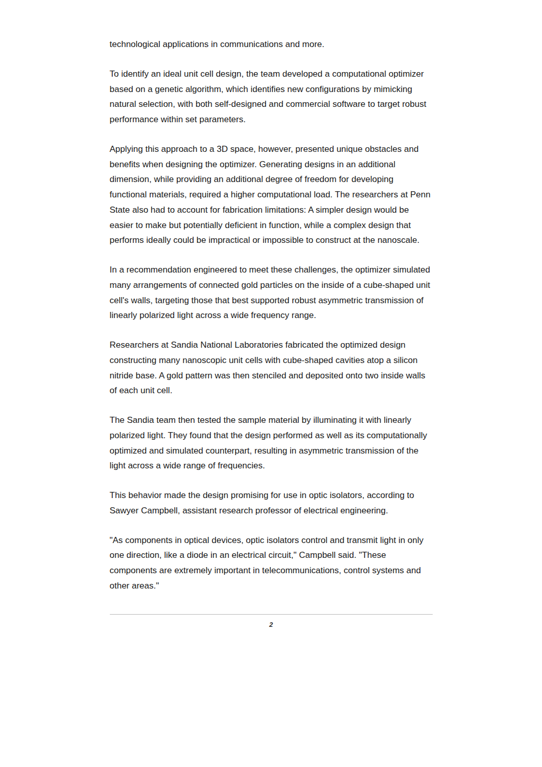technological applications in communications and more.
To identify an ideal unit cell design, the team developed a computational optimizer based on a genetic algorithm, which identifies new configurations by mimicking natural selection, with both self-designed and commercial software to target robust performance within set parameters.
Applying this approach to a 3D space, however, presented unique obstacles and benefits when designing the optimizer. Generating designs in an additional dimension, while providing an additional degree of freedom for developing functional materials, required a higher computational load. The researchers at Penn State also had to account for fabrication limitations: A simpler design would be easier to make but potentially deficient in function, while a complex design that performs ideally could be impractical or impossible to construct at the nanoscale.
In a recommendation engineered to meet these challenges, the optimizer simulated many arrangements of connected gold particles on the inside of a cube-shaped unit cell's walls, targeting those that best supported robust asymmetric transmission of linearly polarized light across a wide frequency range.
Researchers at Sandia National Laboratories fabricated the optimized design constructing many nanoscopic unit cells with cube-shaped cavities atop a silicon nitride base. A gold pattern was then stenciled and deposited onto two inside walls of each unit cell.
The Sandia team then tested the sample material by illuminating it with linearly polarized light. They found that the design performed as well as its computationally optimized and simulated counterpart, resulting in asymmetric transmission of the light across a wide range of frequencies.
This behavior made the design promising for use in optic isolators, according to Sawyer Campbell, assistant research professor of electrical engineering.
"As components in optical devices, optic isolators control and transmit light in only one direction, like a diode in an electrical circuit," Campbell said. "These components are extremely important in telecommunications, control systems and other areas."
2